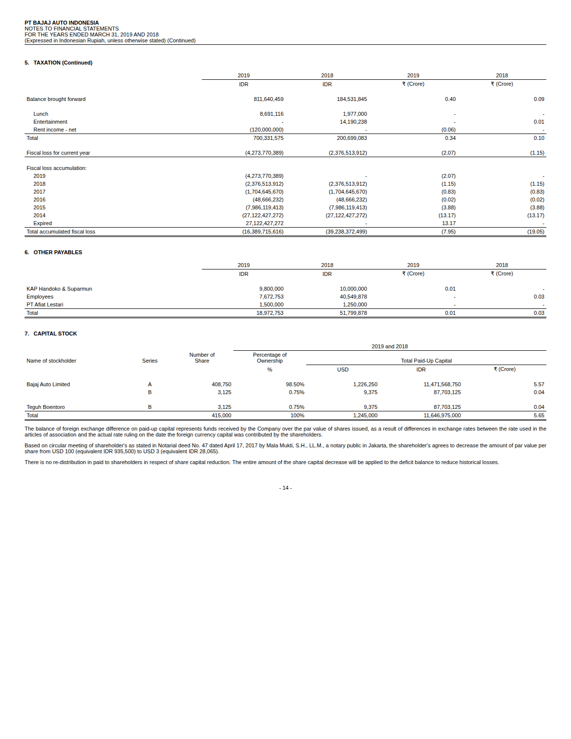PT BAJAJ AUTO INDONESIA
NOTES TO FINANCIAL STATEMENTS
FOR THE YEARS ENDED MARCH 31, 2019 AND 2018
(Expressed in Indonesian Rupiah, unless otherwise stated) (Continued)
5. TAXATION (Continued)
| | 2019 | 2018 | 2019 | 2018 |
| | IDR | IDR | ₹ (Crore) | ₹ (Crore) |
| Balance brought forward | 811,640,459 | 184,531,845 | 0.40 | 0.09 |
| Lunch | 8,691,116 | 1,977,000 | - | - |
| Entertainment | - | 14,190,238 | - | 0.01 |
| Rent income - net | (120,000,000) | - | (0.06) | - |
| Total | 700,331,575 | 200,699,083 | 0.34 | 0.10 |
| Fiscal loss for current year | (4,273,770,389) | (2,376,513,912) | (2.07) | (1.15) |
| Fiscal loss accumulation: | | | | |
| 2019 | (4,273,770,389) | - | (2.07) | - |
| 2018 | (2,376,513,912) | (2,376,513,912) | (1.15) | (1.15) |
| 2017 | (1,704,645,670) | (1,704,645,670) | (0.83) | (0.83) |
| 2016 | (48,666,232) | (48,666,232) | (0.02) | (0.02) |
| 2015 | (7,986,119,413) | (7,986,119,413) | (3.88) | (3.88) |
| 2014 | (27,122,427,272) | (27,122,427,272) | (13.17) | (13.17) |
| Expired | 27,122,427,272 | - | 13.17 | - |
| Total accumulated fiscal loss | (16,389,715,616) | (39,238,372,499) | (7.95) | (19.05) |
6. OTHER PAYABLES
| | 2019 | 2018 | 2019 | 2018 |
| | IDR | IDR | ₹ (Crore) | ₹ (Crore) |
| KAP Handoko & Suparmun | 9,800,000 | 10,000,000 | 0.01 | - |
| Employees | 7,672,753 | 40,549,878 | - | 0.03 |
| PT Afiat Lestari | 1,500,000 | 1,250,000 | - | - |
| Total | 18,972,753 | 51,799,878 | 0.01 | 0.03 |
7. CAPITAL STOCK
| | 2019 and 2018 |
| Name of stockholder | Series | Number of Share | Percentage of Ownership | Total Paid-Up Capital |
| | | | % | USD | IDR | ₹ (Crore) |
| Bajaj Auto Limited | A | 408,750 | 98.50% | 1,226,250 | 11,471,568,750 | 5.57 |
| | B | 3,125 | 0.75% | 9,375 | 87,703,125 | 0.04 |
| Teguh Boentoro | B | 3,125 | 0.75% | 9,375 | 87,703,125 | 0.04 |
| Total | | 415,000 | 100% | 1,245,000 | 11,646,975,000 | 5.65 |
The balance of foreign exchange difference on paid-up capital represents funds received by the Company over the par value of shares issued, as a result of differences in exchange rates between the rate used in the articles of association and the actual rate ruling on the date the foreign currency capital was contributed by the shareholders.
Based on circular meeting of shareholder's as stated in Notarial deed No. 47 dated April 17, 2017 by Mala Mukti, S.H., LL.M., a notary public in Jakarta, the shareholder's agrees to decrease the amount of par value per share from USD 100 (equivalent IDR 935,500) to USD 3 (equivalent IDR 28,065).
There is no re-distribution in paid to shareholders in respect of share capital reduction. The entire amount of the share capital decrease will be applied to the deficit balance to reduce historical losses.
- 14 -